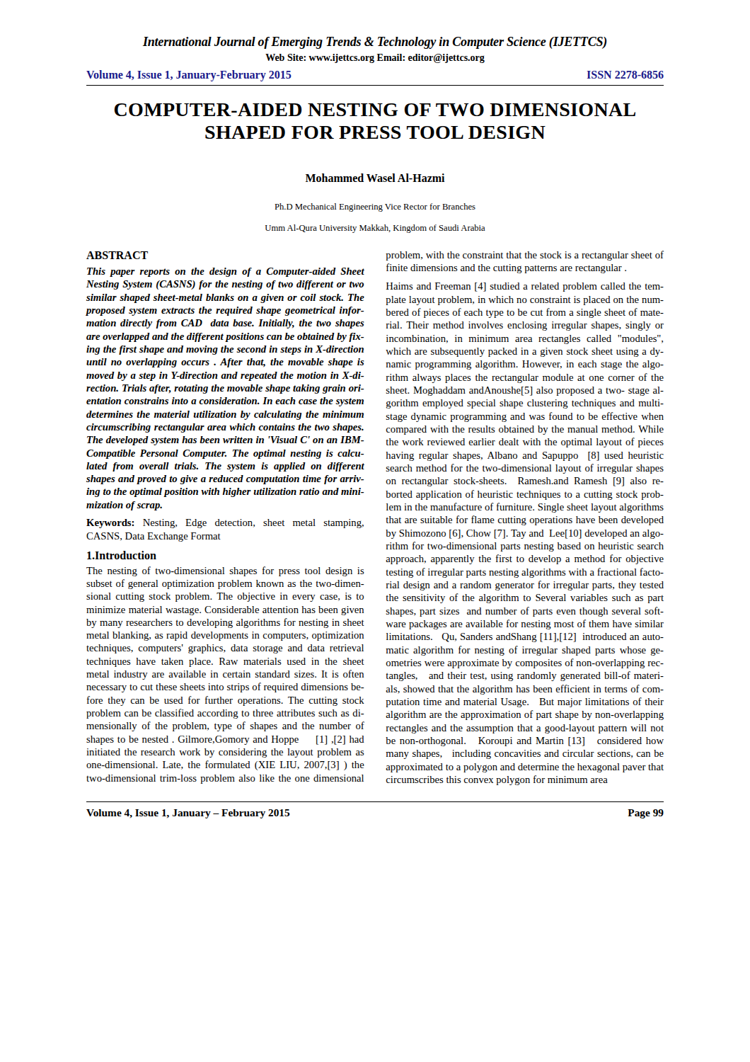International Journal of Emerging Trends & Technology in Computer Science (IJETTCS)
Web Site: www.ijettcs.org Email: editor@ijettcs.org
Volume 4, Issue 1, January-February 2015 ISSN 2278-6856
COMPUTER-AIDED NESTING OF TWO DIMENSIONAL SHAPED FOR PRESS TOOL DESIGN
Mohammed Wasel Al-Hazmi
Ph.D Mechanical Engineering Vice Rector for Branches
Umm Al-Qura University Makkah, Kingdom of Saudi Arabia
ABSTRACT
This paper reports on the design of a Computer-aided Sheet Nesting System (CASNS) for the nesting of two different or two similar shaped sheet-metal blanks on a given or coil stock. The proposed system extracts the required shape geometrical information directly from CAD data base. Initially, the two shapes are overlapped and the different positions can be obtained by fixing the first shape and moving the second in steps in X-direction until no overlapping occurs . After that, the movable shape is moved by a step in Y-direction and repeated the motion in X-direction. Trials after, rotating the movable shape taking grain orientation constrains into a consideration. In each case the system determines the material utilization by calculating the minimum circumscribing rectangular area which contains the two shapes. The developed system has been written in 'Visual C' on an IBM-Compatible Personal Computer. The optimal nesting is calculated from overall trials. The system is applied on different shapes and proved to give a reduced computation time for arriving to the optimal position with higher utilization ratio and minimization of scrap.
Keywords: Nesting, Edge detection, sheet metal stamping, CASNS, Data Exchange Format
1.Introduction
The nesting of two-dimensional shapes for press tool design is subset of general optimization problem known as the two-dimensional cutting stock problem. The objective in every case, is to minimize material wastage. Considerable attention has been given by many researchers to developing algorithms for nesting in sheet metal blanking, as rapid developments in computers, optimization techniques, computers' graphics, data storage and data retrieval techniques have taken place. Raw materials used in the sheet metal industry are available in certain standard sizes. It is often necessary to cut these sheets into strips of required dimensions before they can be used for further operations. The cutting stock problem can be classified according to three attributes such as dimensionally of the problem, type of shapes and the number of shapes to be nested . Gilmore,Gomory and Hoppe [1] ,[2] had initiated the research work by considering the layout problem as one-dimensional. Late, the formulated (XIE LIU, 2007,[3] ) the two-dimensional trim-loss problem also like the one dimensional problem, with the constraint that the stock is a rectangular sheet of finite dimensions and the cutting patterns are rectangular .
Haims and Freeman [4] studied a related problem called the template layout problem, in which no constraint is placed on the numbered of pieces of each type to be cut from a single sheet of material. Their method involves enclosing irregular shapes, singly or incombination, in minimum area rectangles called "modules", which are subsequently packed in a given stock sheet using a dynamic programming algorithm. However, in each stage the algorithm always places the rectangular module at one corner of the sheet. Moghaddam andAnoushe[5] also proposed a two- stage algorithm employed special shape clustering techniques and multi-stage dynamic programming and was found to be effective when compared with the results obtained by the manual method. While the work reviewed earlier dealt with the optimal layout of pieces having regular shapes, Albano and Sapuppo [8] used heuristic search method for the two-dimensional layout of irregular shapes on rectangular stock-sheets. Ramesh.and Ramesh [9] also reborted application of heuristic techniques to a cutting stock problem in the manufacture of furniture. Single sheet layout algorithms that are suitable for flame cutting operations have been developed by Shimozono [6], Chow [7]. Tay and Lee[10] developed an algorithm for two-dimensional parts nesting based on heuristic search approach, apparently the first to develop a method for objective testing of irregular parts nesting algorithms with a fractional factorial design and a random generator for irregular parts, they tested the sensitivity of the algorithm to Several variables such as part shapes, part sizes and number of parts even though several software packages are available for nesting most of them have similar limitations. Qu, Sanders andShang [11],[12] introduced an automatic algorithm for nesting of irregular shaped parts whose geometries were approximate by composites of non-overlapping rectangles, and their test, using randomly generated bill-of materials, showed that the algorithm has been efficient in terms of computation time and material Usage. But major limitations of their algorithm are the approximation of part shape by non-overlapping rectangles and the assumption that a good-layout pattern will not be non-orthogonal. Koroupi and Martin [13] considered how many shapes, including concavities and circular sections, can be approximated to a polygon and determine the hexagonal paver that circumscribes this convex polygon for minimum area
Volume 4, Issue 1, January – February 2015 Page 99